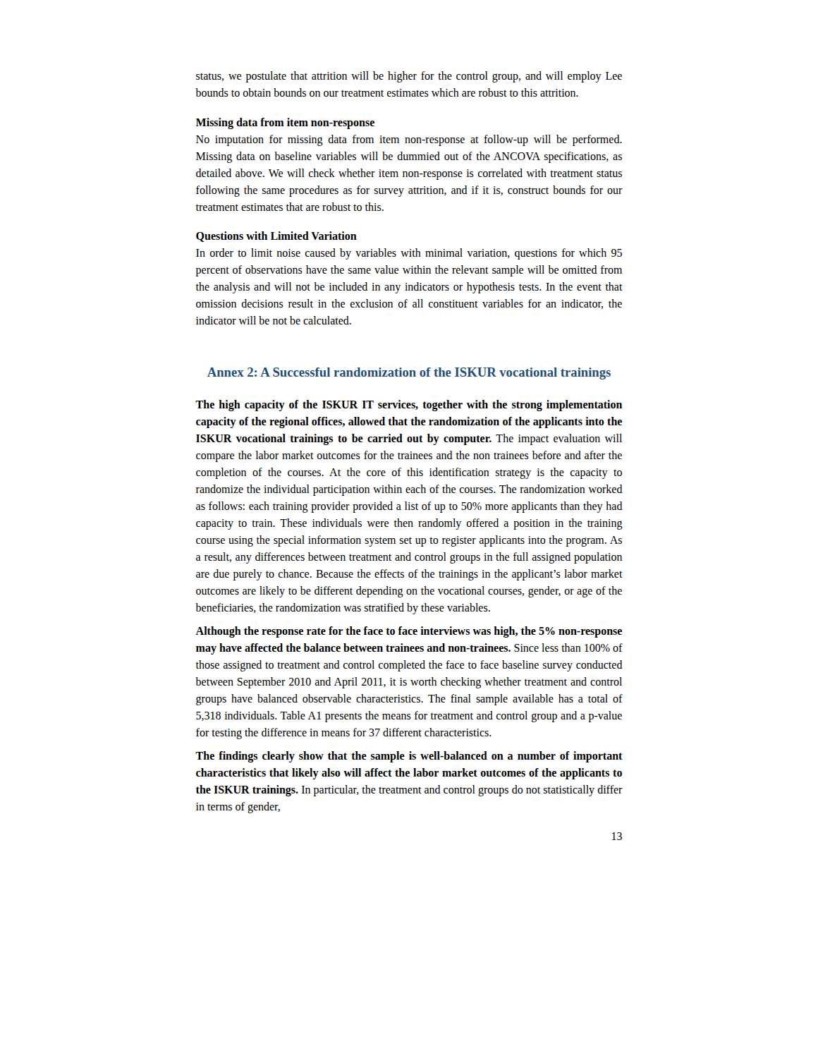status, we postulate that attrition will be higher for the control group, and will employ Lee bounds to obtain bounds on our treatment estimates which are robust to this attrition.
Missing data from item non-response
No imputation for missing data from item non-response at follow-up will be performed. Missing data on baseline variables will be dummied out of the ANCOVA specifications, as detailed above. We will check whether item non-response is correlated with treatment status following the same procedures as for survey attrition, and if it is, construct bounds for our treatment estimates that are robust to this.
Questions with Limited Variation
In order to limit noise caused by variables with minimal variation, questions for which 95 percent of observations have the same value within the relevant sample will be omitted from the analysis and will not be included in any indicators or hypothesis tests. In the event that omission decisions result in the exclusion of all constituent variables for an indicator, the indicator will be not be calculated.
Annex 2: A Successful randomization of the ISKUR vocational trainings
The high capacity of the ISKUR IT services, together with the strong implementation capacity of the regional offices, allowed that the randomization of the applicants into the ISKUR vocational trainings to be carried out by computer. The impact evaluation will compare the labor market outcomes for the trainees and the non trainees before and after the completion of the courses. At the core of this identification strategy is the capacity to randomize the individual participation within each of the courses. The randomization worked as follows: each training provider provided a list of up to 50% more applicants than they had capacity to train. These individuals were then randomly offered a position in the training course using the special information system set up to register applicants into the program. As a result, any differences between treatment and control groups in the full assigned population are due purely to chance. Because the effects of the trainings in the applicant’s labor market outcomes are likely to be different depending on the vocational courses, gender, or age of the beneficiaries, the randomization was stratified by these variables.
Although the response rate for the face to face interviews was high, the 5% non-response may have affected the balance between trainees and non-trainees. Since less than 100% of those assigned to treatment and control completed the face to face baseline survey conducted between September 2010 and April 2011, it is worth checking whether treatment and control groups have balanced observable characteristics. The final sample available has a total of 5,318 individuals. Table A1 presents the means for treatment and control group and a p-value for testing the difference in means for 37 different characteristics.
The findings clearly show that the sample is well-balanced on a number of important characteristics that likely also will affect the labor market outcomes of the applicants to the ISKUR trainings. In particular, the treatment and control groups do not statistically differ in terms of gender,
13